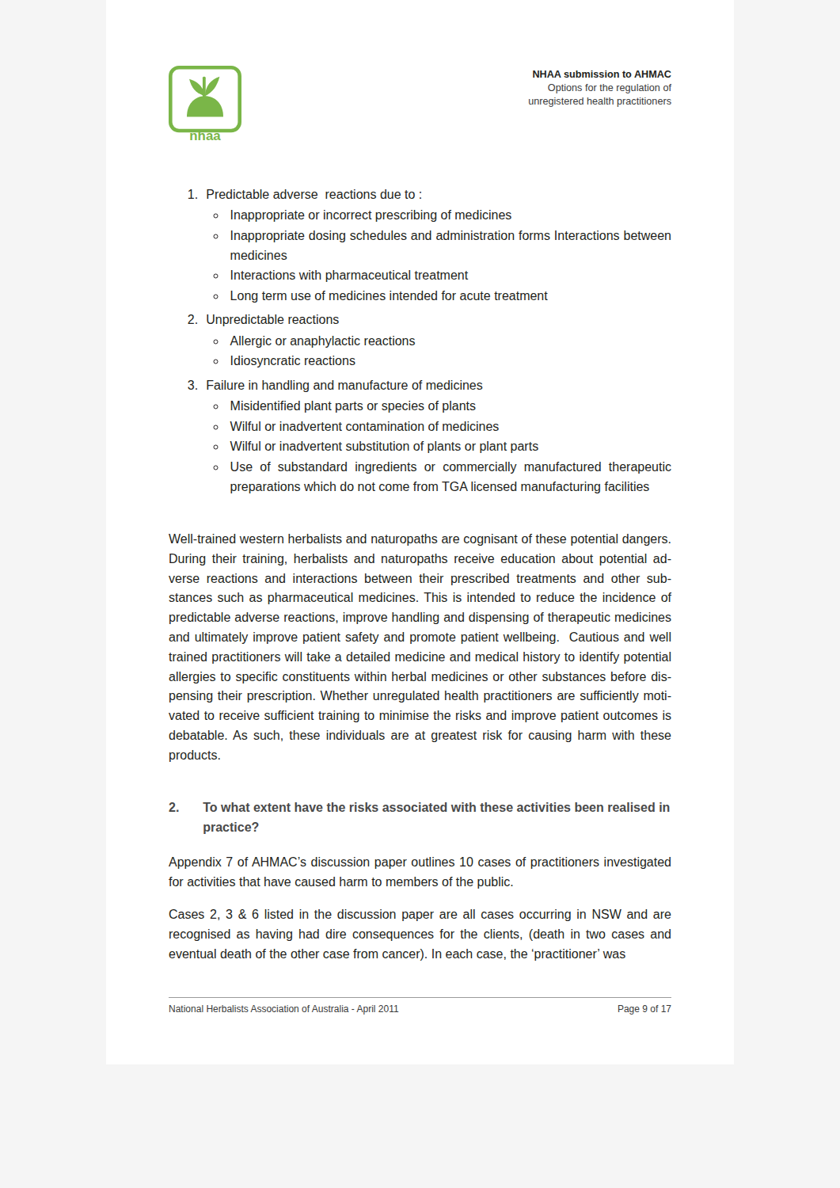nhaa
NHAA submission to AHMAC
Options for the regulation of
unregistered health practitioners
Predictable adverse reactions due to :
Inappropriate or incorrect prescribing of medicines
Inappropriate dosing schedules and administration forms Interactions between medicines
Interactions with pharmaceutical treatment
Long term use of medicines intended for acute treatment
Unpredictable reactions
Allergic or anaphylactic reactions
Idiosyncratic reactions
Failure in handling and manufacture of medicines
Misidentified plant parts or species of plants
Wilful or inadvertent contamination of medicines
Wilful or inadvertent substitution of plants or plant parts
Use of substandard ingredients or commercially manufactured therapeutic preparations which do not come from TGA licensed manufacturing facilities
Well-trained western herbalists and naturopaths are cognisant of these potential dangers. During their training, herbalists and naturopaths receive education about potential adverse reactions and interactions between their prescribed treatments and other substances such as pharmaceutical medicines. This is intended to reduce the incidence of predictable adverse reactions, improve handling and dispensing of therapeutic medicines and ultimately improve patient safety and promote patient wellbeing. Cautious and well trained practitioners will take a detailed medicine and medical history to identify potential allergies to specific constituents within herbal medicines or other substances before dispensing their prescription. Whether unregulated health practitioners are sufficiently motivated to receive sufficient training to minimise the risks and improve patient outcomes is debatable. As such, these individuals are at greatest risk for causing harm with these products.
2. To what extent have the risks associated with these activities been realised in practice?
Appendix 7 of AHMAC’s discussion paper outlines 10 cases of practitioners investigated for activities that have caused harm to members of the public.
Cases 2, 3 & 6 listed in the discussion paper are all cases occurring in NSW and are recognised as having had dire consequences for the clients, (death in two cases and eventual death of the other case from cancer). In each case, the ‘practitioner’ was
National Herbalists Association of Australia - April 2011 Page 9 of 17